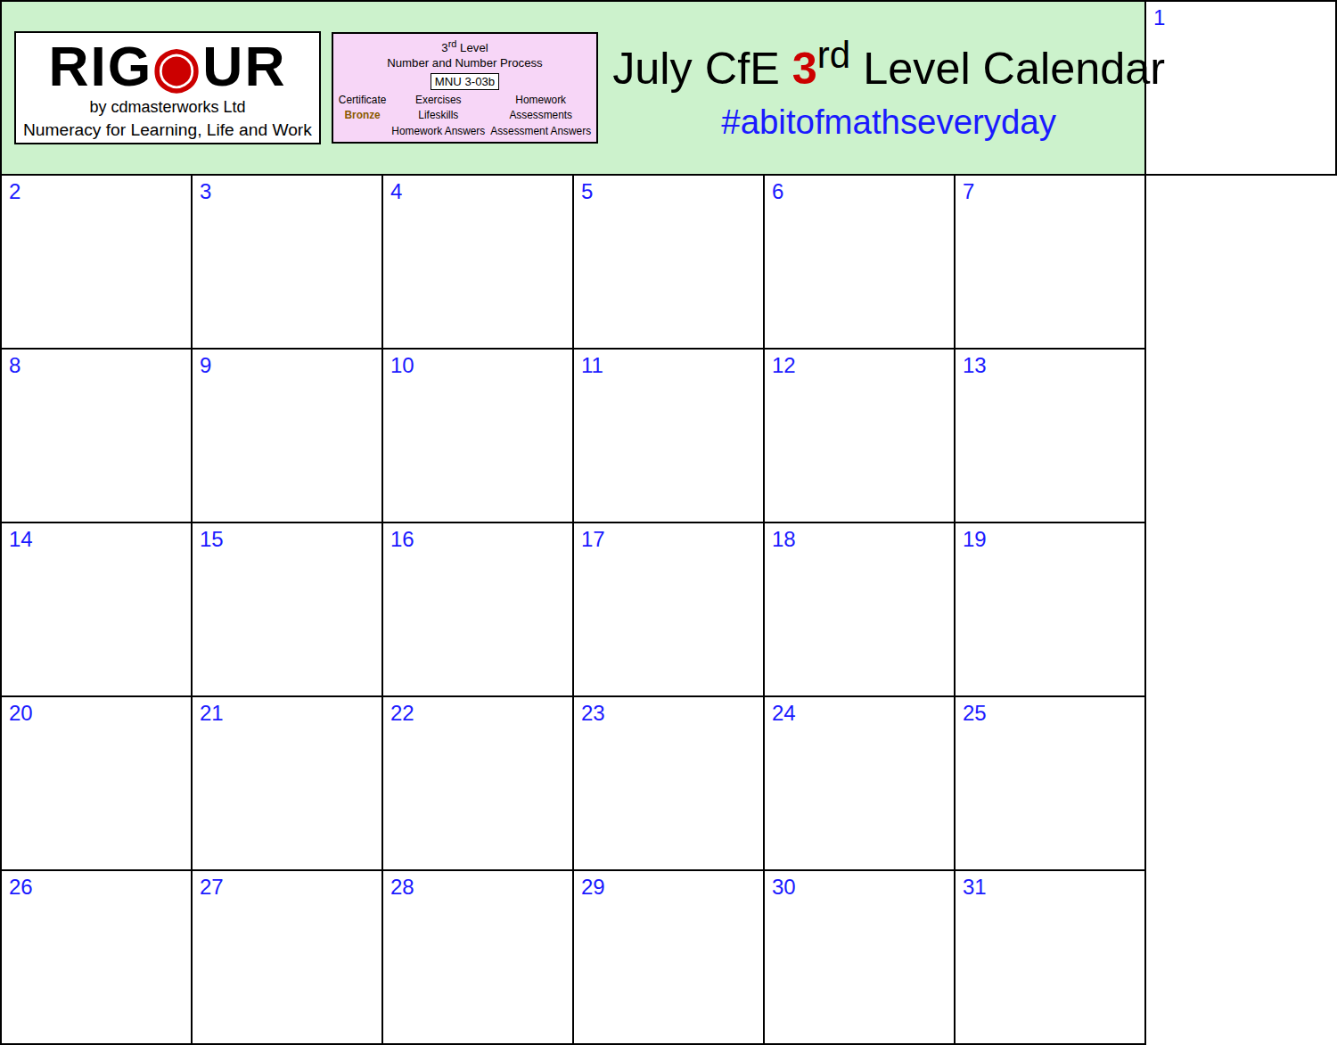| RIG ◉ UR by cdmasterworks Ltd Numeracy for Learning, Life and Work 3 rd Level Number and Number Process MNU 3-03b Certificate Exercises Homework Bronze Lifeskills Assessments Homework Answers Assessment Answers July CfE 3 rd Level Calendar #abitofmathseveryday | 1 |
| 2 | 3 | 4 | 5 | 6 | 7 |
| 8 | 9 | 10 | 11 | 12 | 13 |
| 14 | 15 | 16 | 17 | 18 | 19 |
| 20 | 21 | 22 | 23 | 24 | 25 |
| 26 | 27 | 28 | 29 | 30 | 31 |